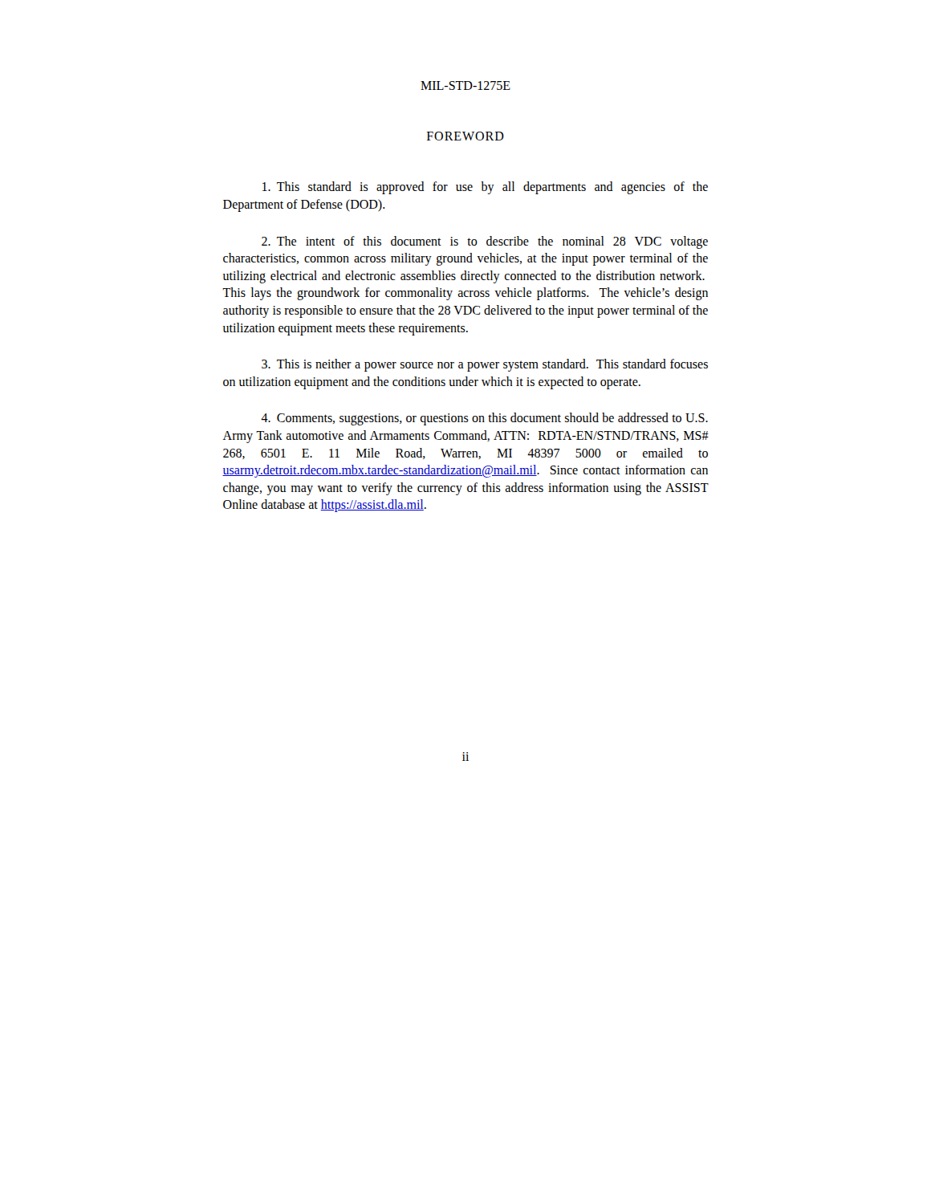MIL-STD-1275E
FOREWORD
1. This standard is approved for use by all departments and agencies of the Department of Defense (DOD).
2. The intent of this document is to describe the nominal 28 VDC voltage characteristics, common across military ground vehicles, at the input power terminal of the utilizing electrical and electronic assemblies directly connected to the distribution network. This lays the groundwork for commonality across vehicle platforms. The vehicle’s design authority is responsible to ensure that the 28 VDC delivered to the input power terminal of the utilization equipment meets these requirements.
3. This is neither a power source nor a power system standard. This standard focuses on utilization equipment and the conditions under which it is expected to operate.
4. Comments, suggestions, or questions on this document should be addressed to U.S. Army Tank automotive and Armaments Command, ATTN: RDTA-EN/STND/TRANS, MS# 268, 6501 E. 11 Mile Road, Warren, MI 48397 5000 or emailed to usarmy.detroit.rdecom.mbx.tardec-standardization@mail.mil. Since contact information can change, you may want to verify the currency of this address information using the ASSIST Online database at https://assist.dla.mil.
ii